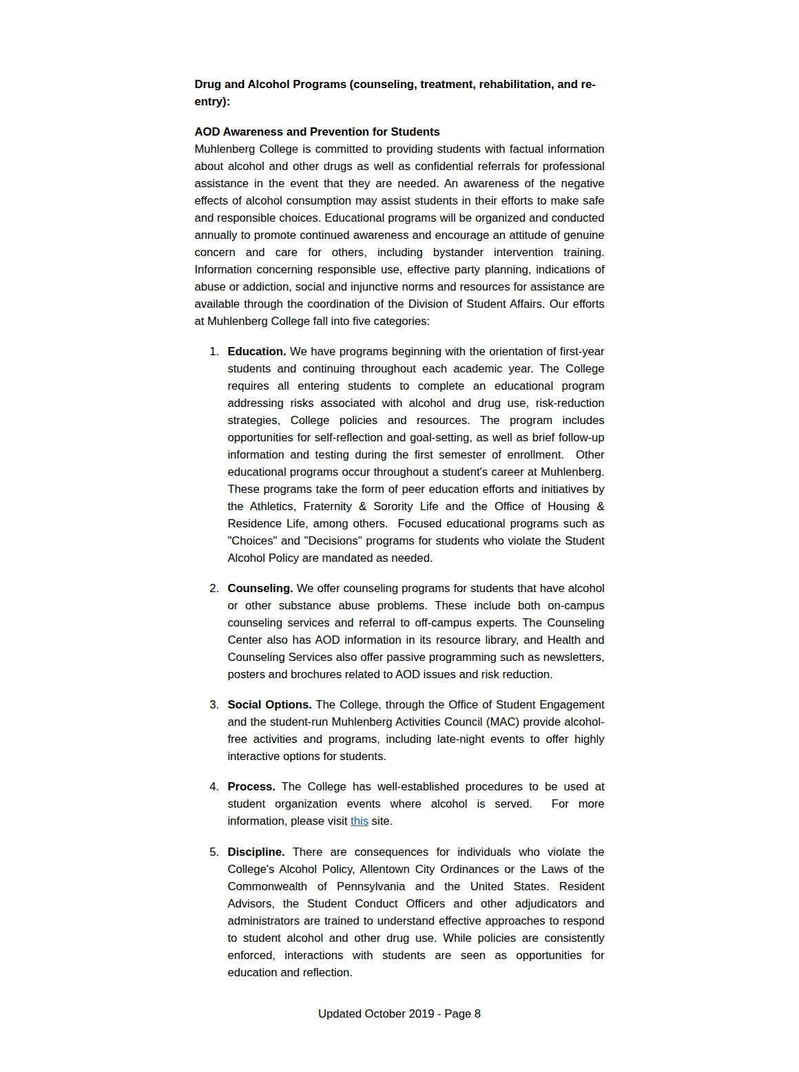Drug and Alcohol Programs (counseling, treatment, rehabilitation, and re-entry):
AOD Awareness and Prevention for Students
Muhlenberg College is committed to providing students with factual information about alcohol and other drugs as well as confidential referrals for professional assistance in the event that they are needed. An awareness of the negative effects of alcohol consumption may assist students in their efforts to make safe and responsible choices. Educational programs will be organized and conducted annually to promote continued awareness and encourage an attitude of genuine concern and care for others, including bystander intervention training. Information concerning responsible use, effective party planning, indications of abuse or addiction, social and injunctive norms and resources for assistance are available through the coordination of the Division of Student Affairs. Our efforts at Muhlenberg College fall into five categories:
Education. We have programs beginning with the orientation of first-year students and continuing throughout each academic year. The College requires all entering students to complete an educational program addressing risks associated with alcohol and drug use, risk-reduction strategies, College policies and resources. The program includes opportunities for self-reflection and goal-setting, as well as brief follow-up information and testing during the first semester of enrollment. Other educational programs occur throughout a student's career at Muhlenberg. These programs take the form of peer education efforts and initiatives by the Athletics, Fraternity & Sorority Life and the Office of Housing & Residence Life, among others. Focused educational programs such as "Choices" and "Decisions" programs for students who violate the Student Alcohol Policy are mandated as needed.
Counseling. We offer counseling programs for students that have alcohol or other substance abuse problems. These include both on-campus counseling services and referral to off-campus experts. The Counseling Center also has AOD information in its resource library, and Health and Counseling Services also offer passive programming such as newsletters, posters and brochures related to AOD issues and risk reduction.
Social Options. The College, through the Office of Student Engagement and the student-run Muhlenberg Activities Council (MAC) provide alcohol-free activities and programs, including late-night events to offer highly interactive options for students.
Process. The College has well-established procedures to be used at student organization events where alcohol is served. For more information, please visit this site.
Discipline. There are consequences for individuals who violate the College's Alcohol Policy, Allentown City Ordinances or the Laws of the Commonwealth of Pennsylvania and the United States. Resident Advisors, the Student Conduct Officers and other adjudicators and administrators are trained to understand effective approaches to respond to student alcohol and other drug use. While policies are consistently enforced, interactions with students are seen as opportunities for education and reflection.
Updated October 2019 - Page 8